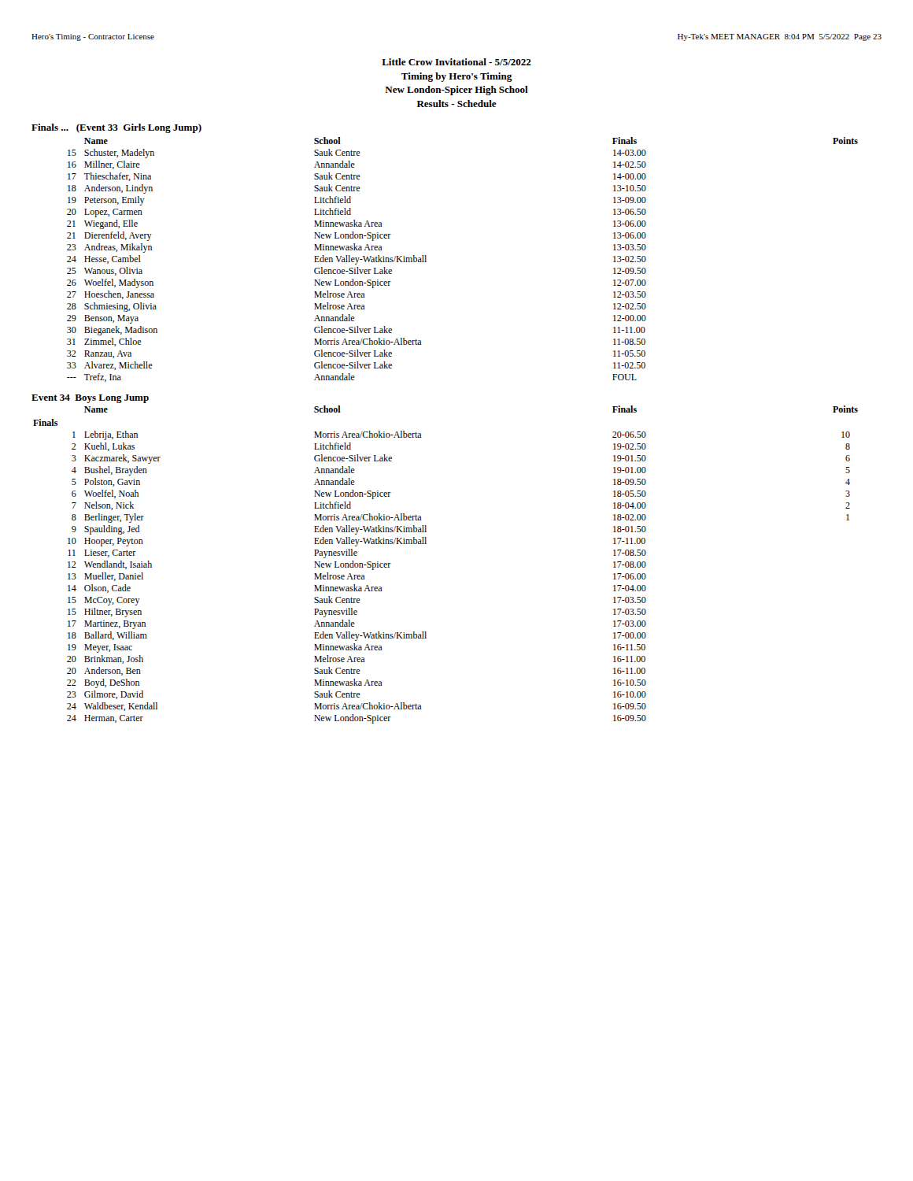Hero's Timing - Contractor License Hy-Tek's MEET MANAGER 8:04 PM 5/5/2022 Page 23
Little Crow Invitational - 5/5/2022
Timing by Hero's Timing
New London-Spicer High School
Results - Schedule
Finals ... (Event 33 Girls Long Jump)
| | Name | School | Finals | Points |
| --- | --- | --- | --- | --- |
| 15 | Schuster, Madelyn | Sauk Centre | 14-03.00 | |
| 16 | Millner, Claire | Annandale | 14-02.50 | |
| 17 | Thieschafer, Nina | Sauk Centre | 14-00.00 | |
| 18 | Anderson, Lindyn | Sauk Centre | 13-10.50 | |
| 19 | Peterson, Emily | Litchfield | 13-09.00 | |
| 20 | Lopez, Carmen | Litchfield | 13-06.50 | |
| 21 | Wiegand, Elle | Minnewaska Area | 13-06.00 | |
| 21 | Dierenfeld, Avery | New London-Spicer | 13-06.00 | |
| 23 | Andreas, Mikalyn | Minnewaska Area | 13-03.50 | |
| 24 | Hesse, Cambel | Eden Valley-Watkins/Kimball | 13-02.50 | |
| 25 | Wanous, Olivia | Glencoe-Silver Lake | 12-09.50 | |
| 26 | Woelfel, Madyson | New London-Spicer | 12-07.00 | |
| 27 | Hoeschen, Janessa | Melrose Area | 12-03.50 | |
| 28 | Schmiesing, Olivia | Melrose Area | 12-02.50 | |
| 29 | Benson, Maya | Annandale | 12-00.00 | |
| 30 | Bieganek, Madison | Glencoe-Silver Lake | 11-11.00 | |
| 31 | Zimmel, Chloe | Morris Area/Chokio-Alberta | 11-08.50 | |
| 32 | Ranzau, Ava | Glencoe-Silver Lake | 11-05.50 | |
| 33 | Alvarez, Michelle | Glencoe-Silver Lake | 11-02.50 | |
| --- | Trefz, Ina | Annandale | FOUL | |
Event 34 Boys Long Jump
| | Name | School | Finals | Points |
| --- | --- | --- | --- | --- |
| Finals |
| 1 | Lebrija, Ethan | Morris Area/Chokio-Alberta | 20-06.50 | 10 |
| 2 | Kuehl, Lukas | Litchfield | 19-02.50 | 8 |
| 3 | Kaczmarek, Sawyer | Glencoe-Silver Lake | 19-01.50 | 6 |
| 4 | Bushel, Brayden | Annandale | 19-01.00 | 5 |
| 5 | Polston, Gavin | Annandale | 18-09.50 | 4 |
| 6 | Woelfel, Noah | New London-Spicer | 18-05.50 | 3 |
| 7 | Nelson, Nick | Litchfield | 18-04.00 | 2 |
| 8 | Berlinger, Tyler | Morris Area/Chokio-Alberta | 18-02.00 | 1 |
| 9 | Spaulding, Jed | Eden Valley-Watkins/Kimball | 18-01.50 | |
| 10 | Hooper, Peyton | Eden Valley-Watkins/Kimball | 17-11.00 | |
| 11 | Lieser, Carter | Paynesville | 17-08.50 | |
| 12 | Wendlandt, Isaiah | New London-Spicer | 17-08.00 | |
| 13 | Mueller, Daniel | Melrose Area | 17-06.00 | |
| 14 | Olson, Cade | Minnewaska Area | 17-04.00 | |
| 15 | McCoy, Corey | Sauk Centre | 17-03.50 | |
| 15 | Hiltner, Brysen | Paynesville | 17-03.50 | |
| 17 | Martinez, Bryan | Annandale | 17-03.00 | |
| 18 | Ballard, William | Eden Valley-Watkins/Kimball | 17-00.00 | |
| 19 | Meyer, Isaac | Minnewaska Area | 16-11.50 | |
| 20 | Brinkman, Josh | Melrose Area | 16-11.00 | |
| 20 | Anderson, Ben | Sauk Centre | 16-11.00 | |
| 22 | Boyd, DeShon | Minnewaska Area | 16-10.50 | |
| 23 | Gilmore, David | Sauk Centre | 16-10.00 | |
| 24 | Waldbeser, Kendall | Morris Area/Chokio-Alberta | 16-09.50 | |
| 24 | Herman, Carter | New London-Spicer | 16-09.50 | |